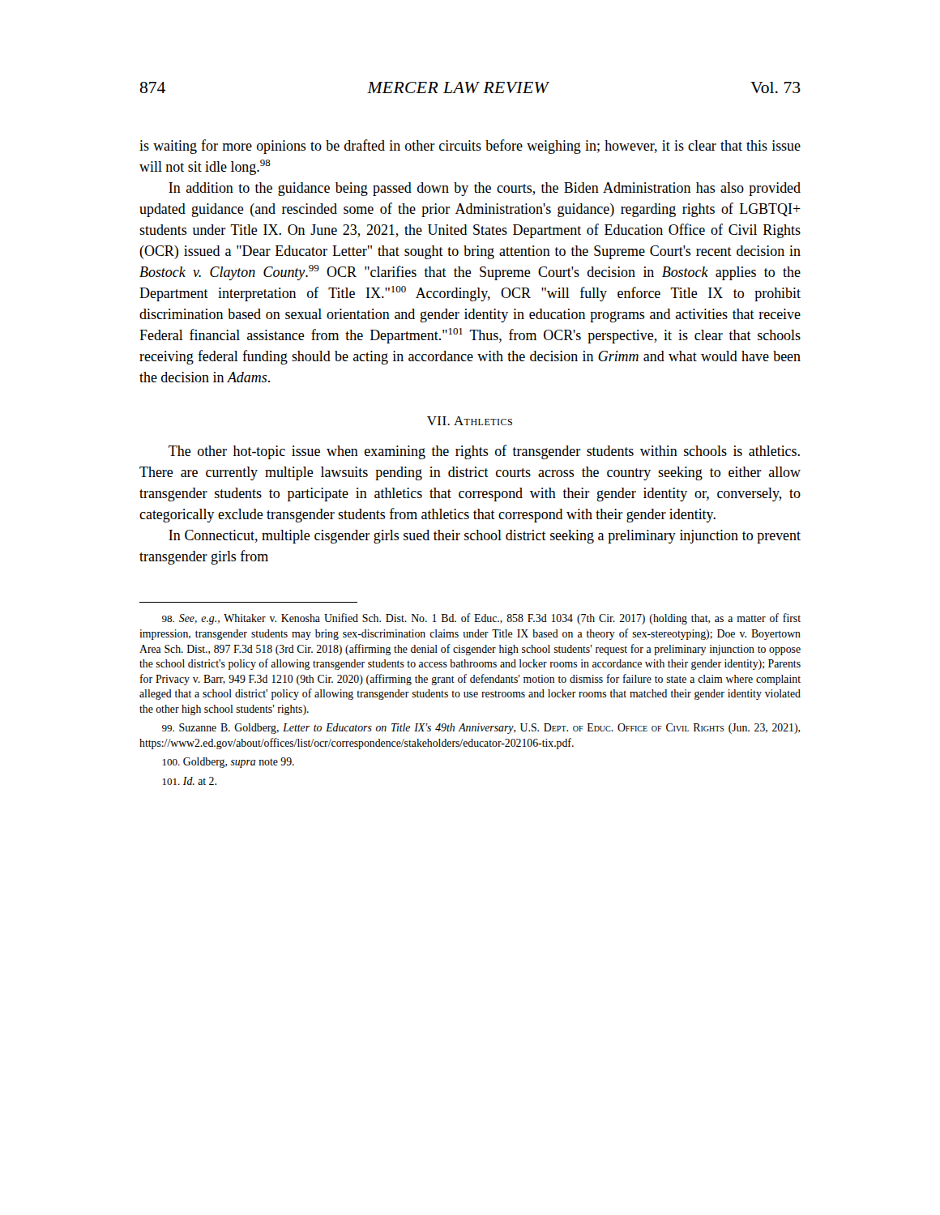874 MERCER LAW REVIEW Vol. 73
is waiting for more opinions to be drafted in other circuits before weighing in; however, it is clear that this issue will not sit idle long.98
In addition to the guidance being passed down by the courts, the Biden Administration has also provided updated guidance (and rescinded some of the prior Administration's guidance) regarding rights of LGBTQI+ students under Title IX. On June 23, 2021, the United States Department of Education Office of Civil Rights (OCR) issued a "Dear Educator Letter" that sought to bring attention to the Supreme Court's recent decision in Bostock v. Clayton County.99 OCR "clarifies that the Supreme Court's decision in Bostock applies to the Department interpretation of Title IX."100 Accordingly, OCR "will fully enforce Title IX to prohibit discrimination based on sexual orientation and gender identity in education programs and activities that receive Federal financial assistance from the Department."101 Thus, from OCR's perspective, it is clear that schools receiving federal funding should be acting in accordance with the decision in Grimm and what would have been the decision in Adams.
VII. Athletics
The other hot-topic issue when examining the rights of transgender students within schools is athletics. There are currently multiple lawsuits pending in district courts across the country seeking to either allow transgender students to participate in athletics that correspond with their gender identity or, conversely, to categorically exclude transgender students from athletics that correspond with their gender identity.
In Connecticut, multiple cisgender girls sued their school district seeking a preliminary injunction to prevent transgender girls from
98. See, e.g., Whitaker v. Kenosha Unified Sch. Dist. No. 1 Bd. of Educ., 858 F.3d 1034 (7th Cir. 2017) (holding that, as a matter of first impression, transgender students may bring sex-discrimination claims under Title IX based on a theory of sex-stereotyping); Doe v. Boyertown Area Sch. Dist., 897 F.3d 518 (3rd Cir. 2018) (affirming the denial of cisgender high school students' request for a preliminary injunction to oppose the school district's policy of allowing transgender students to access bathrooms and locker rooms in accordance with their gender identity); Parents for Privacy v. Barr, 949 F.3d 1210 (9th Cir. 2020) (affirming the grant of defendants' motion to dismiss for failure to state a claim where complaint alleged that a school district' policy of allowing transgender students to use restrooms and locker rooms that matched their gender identity violated the other high school students' rights).
99. Suzanne B. Goldberg, Letter to Educators on Title IX's 49th Anniversary, U.S. Dept. of Educ. Office of Civil Rights (Jun. 23, 2021), https://www2.ed.gov/about/offices/list/ocr/correspondence/stakeholders/educator-202106-tix.pdf.
100. Goldberg, supra note 99.
101. Id. at 2.